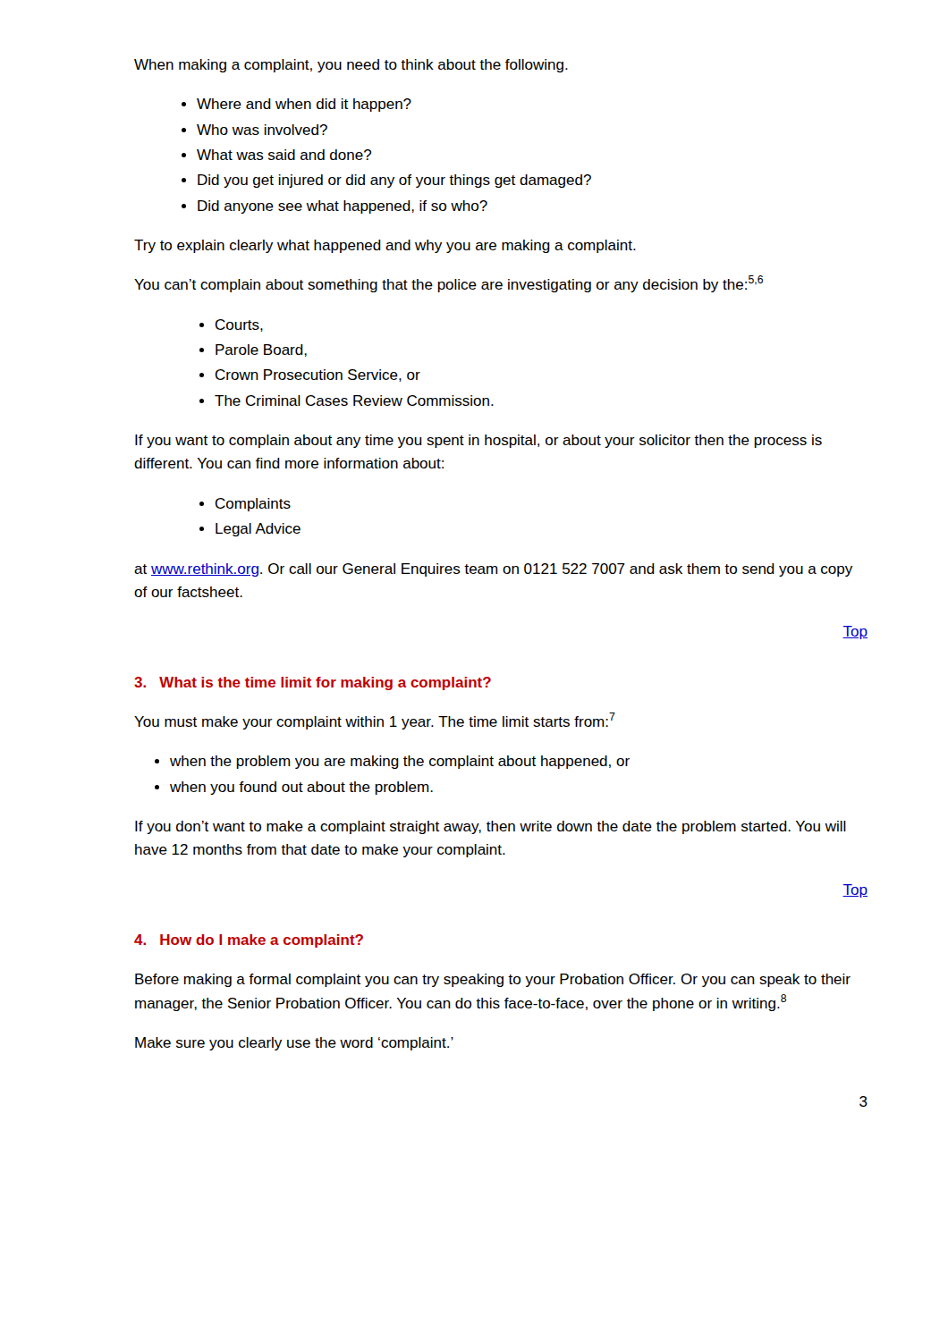When making a complaint, you need to think about the following.
Where and when did it happen?
Who was involved?
What was said and done?
Did you get injured or did any of your things get damaged?
Did anyone see what happened, if so who?
Try to explain clearly what happened and why you are making a complaint.
You can’t complain about something that the police are investigating or any decision by the:5,6
Courts,
Parole Board,
Crown Prosecution Service, or
The Criminal Cases Review Commission.
If you want to complain about any time you spent in hospital, or about your solicitor then the process is different. You can find more information about:
Complaints
Legal Advice
at www.rethink.org. Or call our General Enquires team on 0121 522 7007 and ask them to send you a copy of our factsheet.
Top
3. What is the time limit for making a complaint?
You must make your complaint within 1 year. The time limit starts from:7
when the problem you are making the complaint about happened, or
when you found out about the problem.
If you don’t want to make a complaint straight away, then write down the date the problem started. You will have 12 months from that date to make your complaint.
Top
4. How do I make a complaint?
Before making a formal complaint you can try speaking to your Probation Officer. Or you can speak to their manager, the Senior Probation Officer. You can do this face-to-face, over the phone or in writing.8
Make sure you clearly use the word ‘complaint.’
3